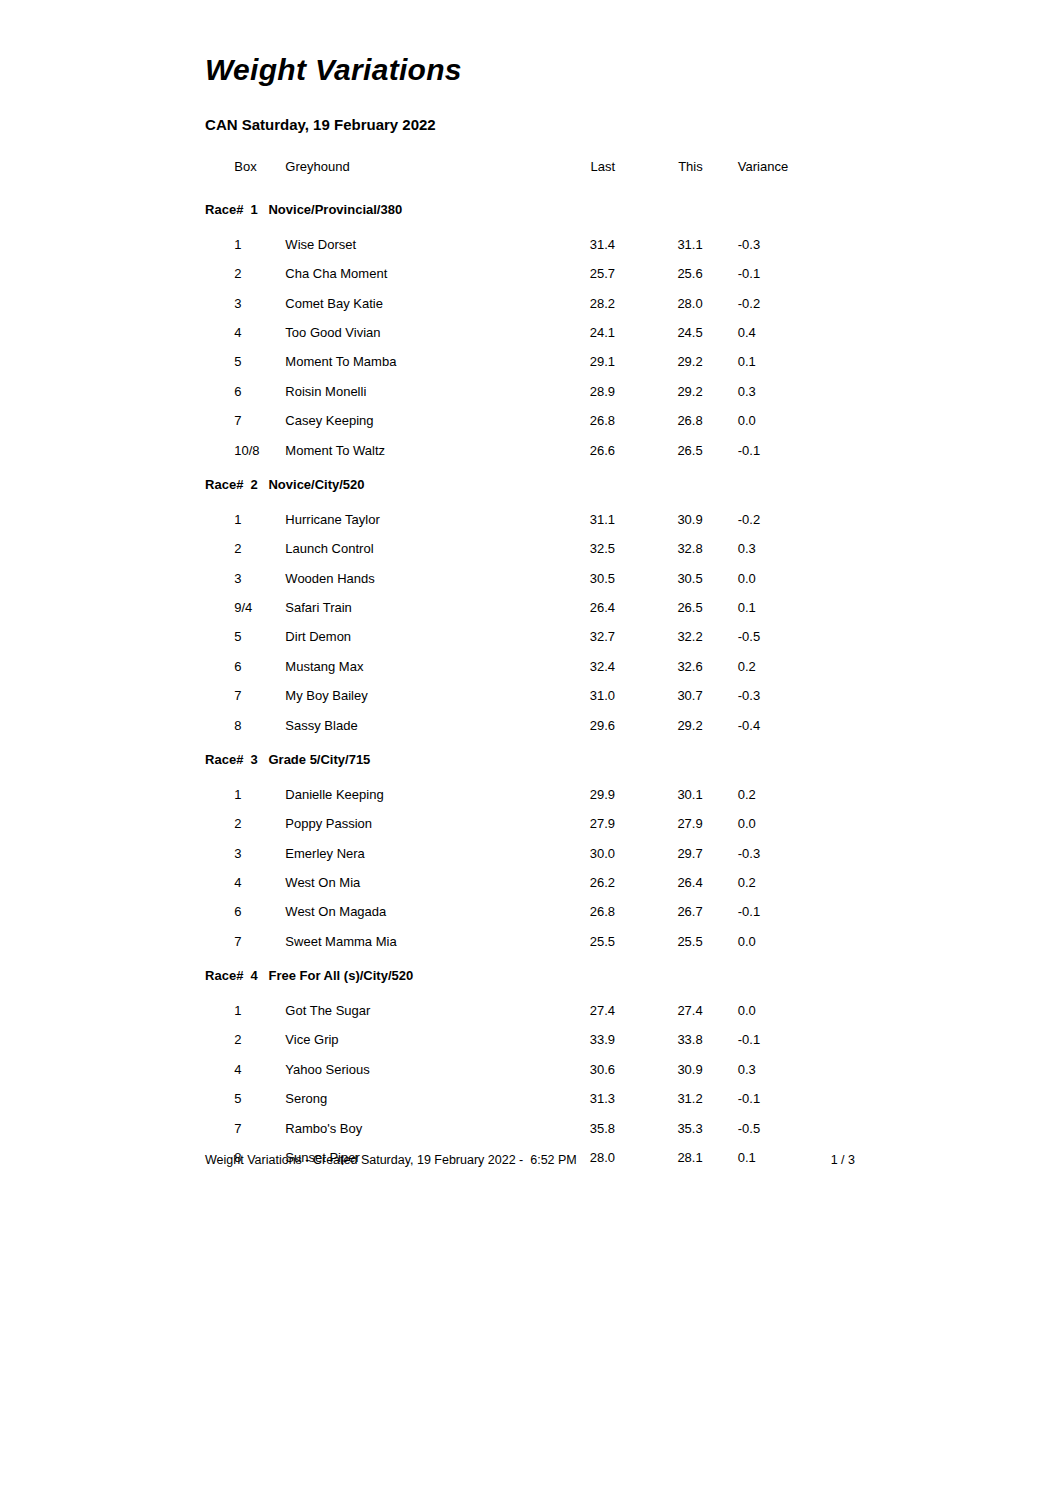Weight Variations
CAN Saturday, 19 February 2022
| Box | Greyhound | Last | This | Variance |
| --- | --- | --- | --- | --- |
| Race# 1 Novice/Provincial/380 | | | |
| 1 | Wise Dorset | 31.4 | 31.1 | -0.3 |
| 2 | Cha Cha Moment | 25.7 | 25.6 | -0.1 |
| 3 | Comet Bay Katie | 28.2 | 28.0 | -0.2 |
| 4 | Too Good Vivian | 24.1 | 24.5 | 0.4 |
| 5 | Moment To Mamba | 29.1 | 29.2 | 0.1 |
| 6 | Roisin Monelli | 28.9 | 29.2 | 0.3 |
| 7 | Casey Keeping | 26.8 | 26.8 | 0.0 |
| 10/8 | Moment To Waltz | 26.6 | 26.5 | -0.1 |
| Race# 2 Novice/City/520 | | | |
| 1 | Hurricane Taylor | 31.1 | 30.9 | -0.2 |
| 2 | Launch Control | 32.5 | 32.8 | 0.3 |
| 3 | Wooden Hands | 30.5 | 30.5 | 0.0 |
| 9/4 | Safari Train | 26.4 | 26.5 | 0.1 |
| 5 | Dirt Demon | 32.7 | 32.2 | -0.5 |
| 6 | Mustang Max | 32.4 | 32.6 | 0.2 |
| 7 | My Boy Bailey | 31.0 | 30.7 | -0.3 |
| 8 | Sassy Blade | 29.6 | 29.2 | -0.4 |
| Race# 3 Grade 5/City/715 | | | |
| 1 | Danielle Keeping | 29.9 | 30.1 | 0.2 |
| 2 | Poppy Passion | 27.9 | 27.9 | 0.0 |
| 3 | Emerley Nera | 30.0 | 29.7 | -0.3 |
| 4 | West On Mia | 26.2 | 26.4 | 0.2 |
| 6 | West On Magada | 26.8 | 26.7 | -0.1 |
| 7 | Sweet Mamma Mia | 25.5 | 25.5 | 0.0 |
| Race# 4 Free For All (s)/City/520 | | | |
| 1 | Got The Sugar | 27.4 | 27.4 | 0.0 |
| 2 | Vice Grip | 33.9 | 33.8 | -0.1 |
| 4 | Yahoo Serious | 30.6 | 30.9 | 0.3 |
| 5 | Serong | 31.3 | 31.2 | -0.1 |
| 7 | Rambo's Boy | 35.8 | 35.3 | -0.5 |
| 8 | Sunset Piper | 28.0 | 28.1 | 0.1 |
Weight Variations - Created Saturday, 19 February 2022 - 6:52 PM
1 / 3